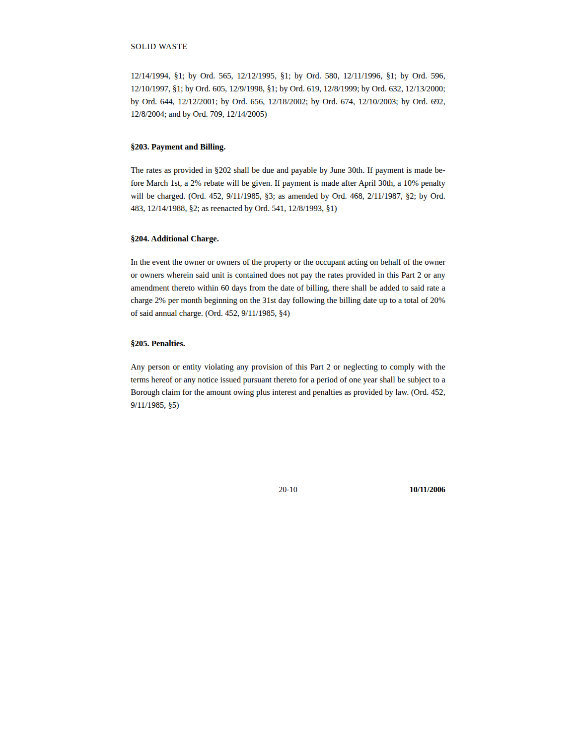SOLID WASTE
12/14/1994, §1; by Ord. 565, 12/12/1995, §1; by Ord. 580, 12/11/1996, §1; by Ord. 596, 12/10/1997, §1; by Ord. 605, 12/9/1998, §1; by Ord. 619, 12/8/1999; by Ord. 632, 12/13/2000; by Ord. 644, 12/12/2001; by Ord. 656, 12/18/2002; by Ord. 674, 12/10/2003; by Ord. 692, 12/8/2004; and by Ord. 709, 12/14/2005)
§203. Payment and Billing.
The rates as provided in §202 shall be due and payable by June 30th. If payment is made before March 1st, a 2% rebate will be given. If payment is made after April 30th, a 10% penalty will be charged. (Ord. 452, 9/11/1985, §3; as amended by Ord. 468, 2/11/1987, §2; by Ord. 483, 12/14/1988, §2; as reenacted by Ord. 541, 12/8/1993, §1)
§204. Additional Charge.
In the event the owner or owners of the property or the occupant acting on behalf of the owner or owners wherein said unit is contained does not pay the rates provided in this Part 2 or any amendment thereto within 60 days from the date of billing, there shall be added to said rate a charge 2% per month beginning on the 31st day following the billing date up to a total of 20% of said annual charge. (Ord. 452, 9/11/1985, §4)
§205. Penalties.
Any person or entity violating any provision of this Part 2 or neglecting to comply with the terms hereof or any notice issued pursuant thereto for a period of one year shall be subject to a Borough claim for the amount owing plus interest and penalties as provided by law. (Ord. 452, 9/11/1985, §5)
20-10 10/11/2006